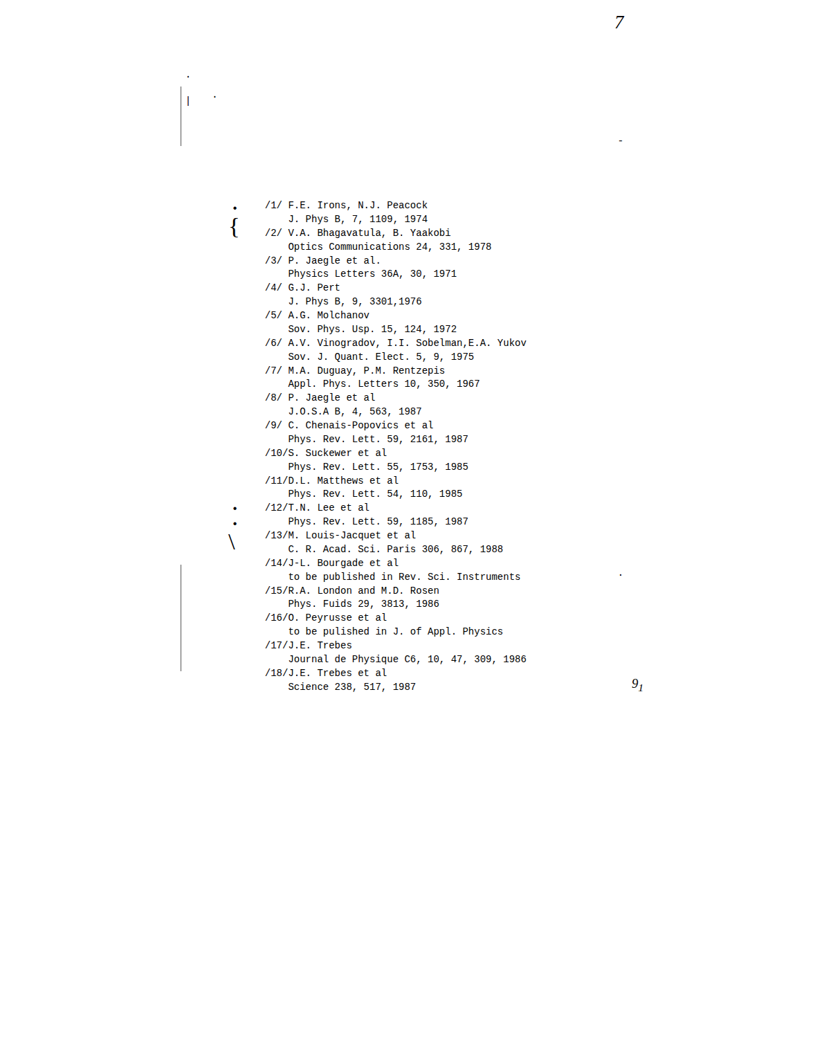7
.
.
|
-
.
•
{
•
•
\
/1/ F.E. Irons, N.J. Peacock J. Phys B, 7, 1109, 1974 /2/ V.A. Bhagavatula, B. Yaakobi Optics Communications 24, 331, 1978 /3/ P. Jaegle et al. Physics Letters 36A, 30, 1971 /4/ G.J. Pert J. Phys B, 9, 3301,1976 /5/ A.G. Molchanov Sov. Phys. Usp. 15, 124, 1972 /6/ A.V. Vinogradov, I.I. Sobelman,E.A. Yukov Sov. J. Quant. Elect. 5, 9, 1975 /7/ M.A. Duguay, P.M. Rentzepis Appl. Phys. Letters 10, 350, 1967 /8/ P. Jaegle et al J.O.S.A B, 4, 563, 1987 /9/ C. Chenais-Popovics et al Phys. Rev. Lett. 59, 2161, 1987 /10/S. Suckewer et al Phys. Rev. Lett. 55, 1753, 1985 /11/D.L. Matthews et al Phys. Rev. Lett. 54, 110, 1985 /12/T.N. Lee et al Phys. Rev. Lett. 59, 1185, 1987 /13/M. Louis-Jacquet et al C. R. Acad. Sci. Paris 306, 867, 1988 /14/J-L. Bourgade et al to be published in Rev. Sci. Instruments /15/R.A. London and M.D. Rosen Phys. Fuids 29, 3813, 1986 /16/O. Peyrusse et al to be pulished in J. of Appl. Physics /17/J.E. Trebes Journal de Physique C6, 10, 47, 309, 1986 /18/J.E. Trebes et al Science 238, 517, 1987
91